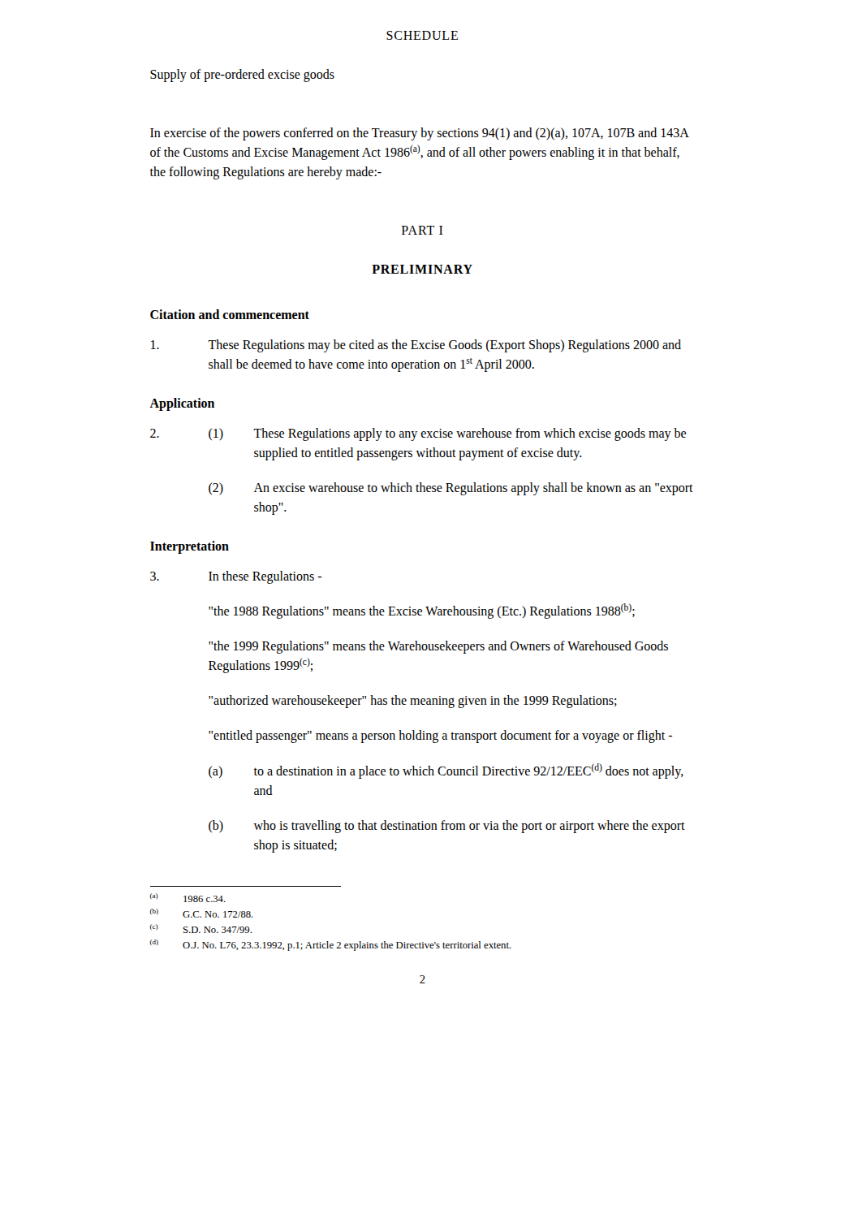SCHEDULE
Supply of pre-ordered excise goods
In exercise of the powers conferred on the Treasury by sections 94(1) and (2)(a), 107A, 107B and 143A of the Customs and Excise Management Act 1986(a), and of all other powers enabling it in that behalf, the following Regulations are hereby made:-
PART I
PRELIMINARY
Citation and commencement
1.
These Regulations may be cited as the Excise Goods (Export Shops) Regulations 2000 and shall be deemed to have come into operation on 1st April 2000.
Application
2.
(1)
These Regulations apply to any excise warehouse from which excise goods may be supplied to entitled passengers without payment of excise duty.
(2)
An excise warehouse to which these Regulations apply shall be known as an "export shop".
Interpretation
3.
In these Regulations -
"the 1988 Regulations" means the Excise Warehousing (Etc.) Regulations 1988(b);
"the 1999 Regulations" means the Warehousekeepers and Owners of Warehoused Goods Regulations 1999(c);
"authorized warehousekeeper" has the meaning given in the 1999 Regulations;
"entitled passenger" means a person holding a transport document for a voyage or flight -
(a)
to a destination in a place to which Council Directive 92/12/EEC(d) does not apply, and
(b)
who is travelling to that destination from or via the port or airport where the export shop is situated;
(a)
1986 c.34.
(b)
G.C. No. 172/88.
(c)
S.D. No. 347/99.
(d)
O.J. No. L76, 23.3.1992, p.1; Article 2 explains the Directive's territorial extent.
2